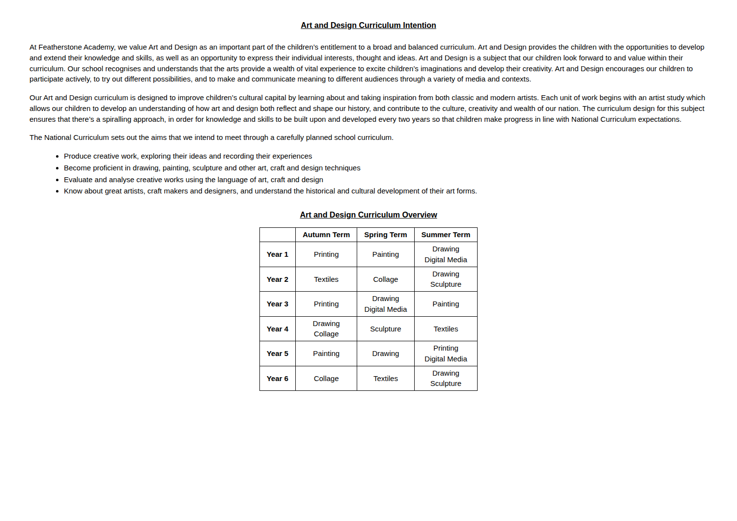Art and Design Curriculum Intention
At Featherstone Academy, we value Art and Design as an important part of the children’s entitlement to a broad and balanced curriculum. Art and Design provides the children with the opportunities to develop and extend their knowledge and skills, as well as an opportunity to express their individual interests, thought and ideas. Art and Design is a subject that our children look forward to and value within their curriculum. Our school recognises and understands that the arts provide a wealth of vital experience to excite children’s imaginations and develop their creativity. Art and Design encourages our children to participate actively, to try out different possibilities, and to make and communicate meaning to different audiences through a variety of media and contexts.
Our Art and Design curriculum is designed to improve children’s cultural capital by learning about and taking inspiration from both classic and modern artists. Each unit of work begins with an artist study which allows our children to develop an understanding of how art and design both reflect and shape our history, and contribute to the culture, creativity and wealth of our nation. The curriculum design for this subject ensures that there’s a spiralling approach, in order for knowledge and skills to be built upon and developed every two years so that children make progress in line with National Curriculum expectations.
The National Curriculum sets out the aims that we intend to meet through a carefully planned school curriculum.
Produce creative work, exploring their ideas and recording their experiences
Become proficient in drawing, painting, sculpture and other art, craft and design techniques
Evaluate and analyse creative works using the language of art, craft and design
Know about great artists, craft makers and designers, and understand the historical and cultural development of their art forms.
Art and Design Curriculum Overview
| | Autumn Term | Spring Term | Summer Term |
| --- | --- | --- | --- |
| Year 1 | Printing | Painting | Drawing Digital Media |
| Year 2 | Textiles | Collage | Drawing Sculpture |
| Year 3 | Printing | Drawing Digital Media | Painting |
| Year 4 | Drawing Collage | Sculpture | Textiles |
| Year 5 | Painting | Drawing | Printing Digital Media |
| Year 6 | Collage | Textiles | Drawing Sculpture |